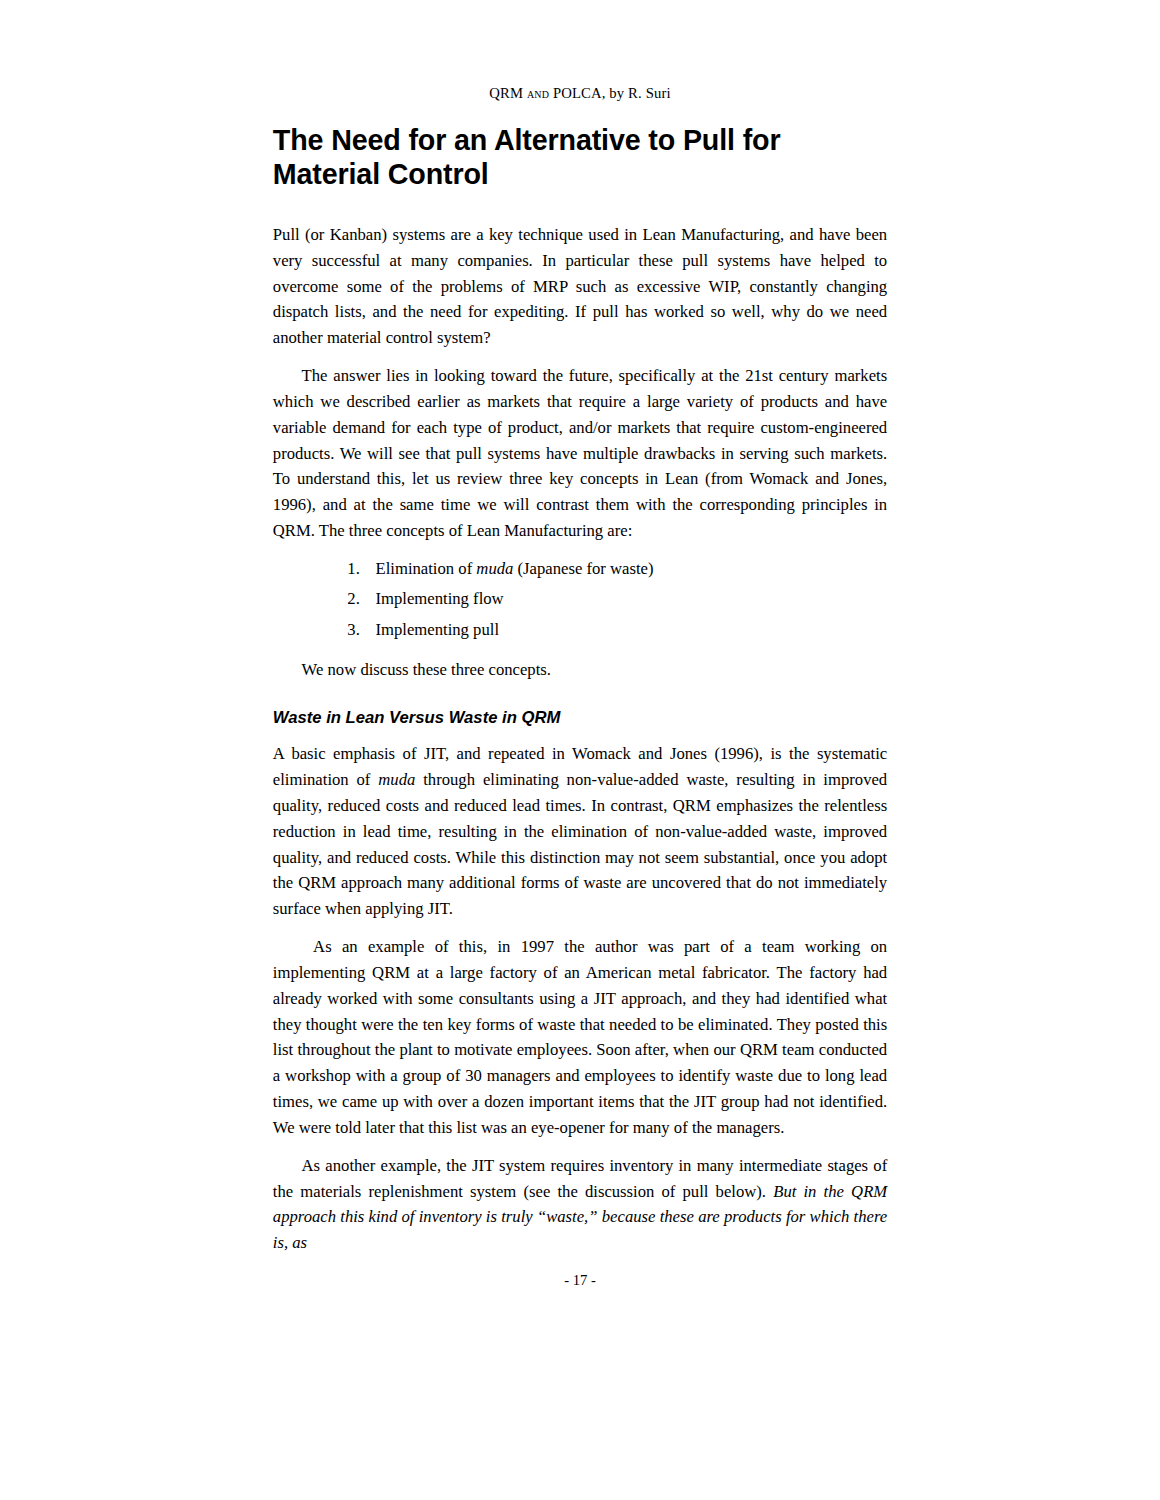QRM and POLCA, by R. Suri
The Need for an Alternative to Pull for Material Control
Pull (or Kanban) systems are a key technique used in Lean Manufacturing, and have been very successful at many companies. In particular these pull systems have helped to overcome some of the problems of MRP such as excessive WIP, constantly changing dispatch lists, and the need for expediting. If pull has worked so well, why do we need another material control system?
The answer lies in looking toward the future, specifically at the 21st century markets which we described earlier as markets that require a large variety of products and have variable demand for each type of product, and/or markets that require custom-engineered products. We will see that pull systems have multiple drawbacks in serving such markets. To understand this, let us review three key concepts in Lean (from Womack and Jones, 1996), and at the same time we will contrast them with the corresponding principles in QRM. The three concepts of Lean Manufacturing are:
Elimination of muda (Japanese for waste)
Implementing flow
Implementing pull
We now discuss these three concepts.
Waste in Lean Versus Waste in QRM
A basic emphasis of JIT, and repeated in Womack and Jones (1996), is the systematic elimination of muda through eliminating non-value-added waste, resulting in improved quality, reduced costs and reduced lead times. In contrast, QRM emphasizes the relentless reduction in lead time, resulting in the elimination of non-value-added waste, improved quality, and reduced costs. While this distinction may not seem substantial, once you adopt the QRM approach many additional forms of waste are uncovered that do not immediately surface when applying JIT.
As an example of this, in 1997 the author was part of a team working on implementing QRM at a large factory of an American metal fabricator. The factory had already worked with some consultants using a JIT approach, and they had identified what they thought were the ten key forms of waste that needed to be eliminated. They posted this list throughout the plant to motivate employees. Soon after, when our QRM team conducted a workshop with a group of 30 managers and employees to identify waste due to long lead times, we came up with over a dozen important items that the JIT group had not identified. We were told later that this list was an eye-opener for many of the managers.
As another example, the JIT system requires inventory in many intermediate stages of the materials replenishment system (see the discussion of pull below). But in the QRM approach this kind of inventory is truly “waste,” because these are products for which there is, as
- 17 -